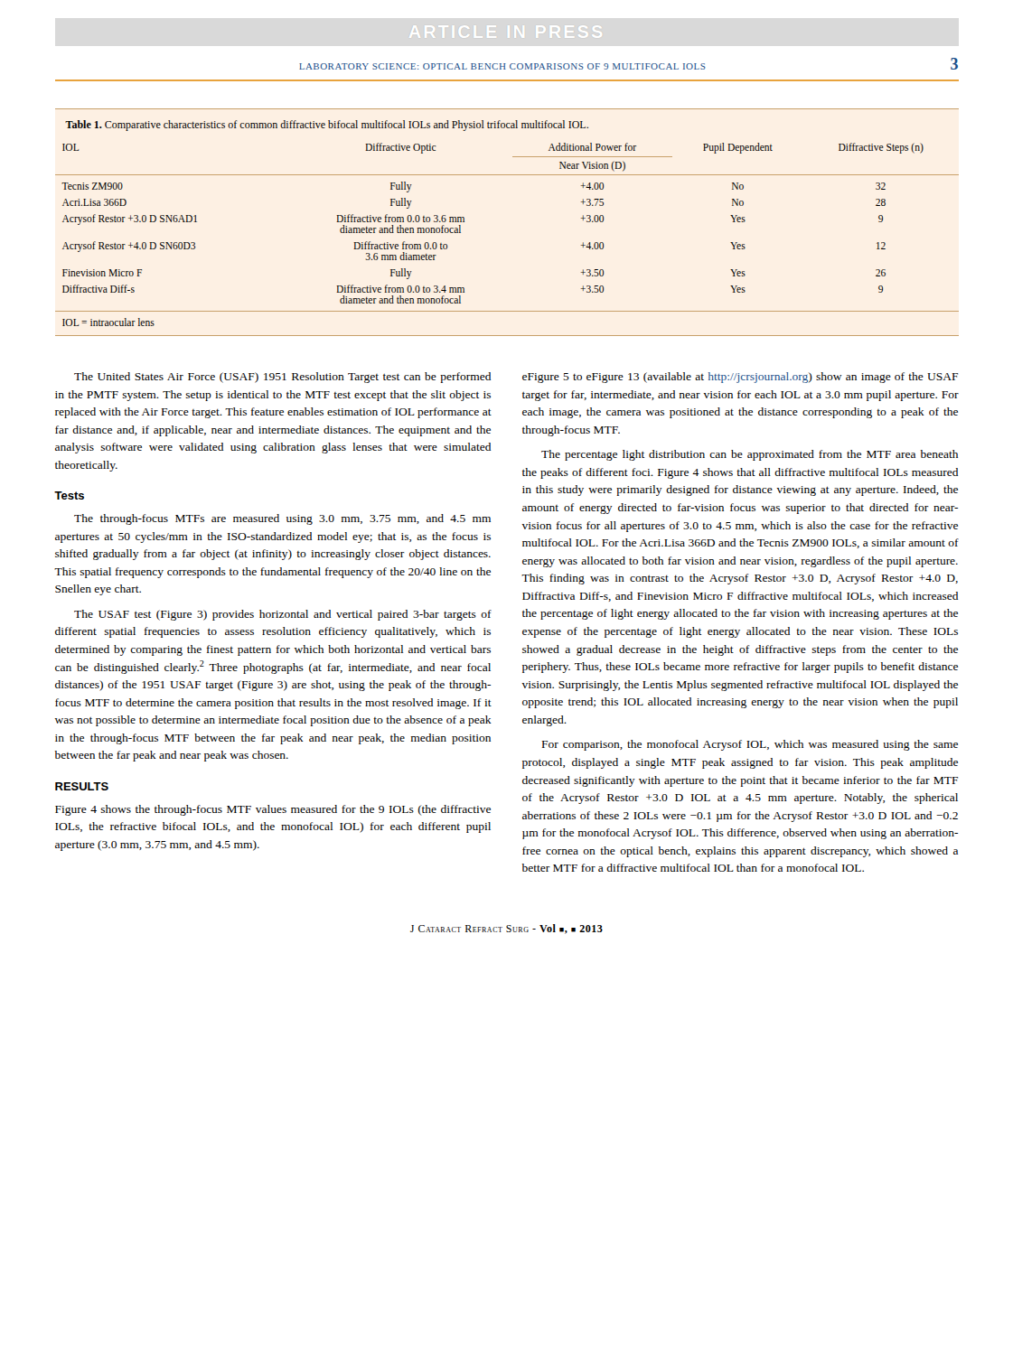ARTICLE IN PRESS
Laboratory Science: Optical Bench Comparisons of 9 Multifocal IOLs
3
Table 1. Comparative characteristics of common diffractive bifocal multifocal IOLs and Physiol trifocal multifocal IOL.
| IOL | Diffractive Optic | Additional Power for | Pupil Dependent | Diffractive Steps (n) |
| --- | --- | --- | --- | --- |
| Near Vision (D) |
| Tecnis ZM900 | Fully | +4.00 | No | 32 |
| Acri.Lisa 366D | Fully | +3.75 | No | 28 |
| Acrysof Restor +3.0 D SN6AD1 | Diffractive from 0.0 to 3.6 mm diameter and then monofocal | +3.00 | Yes | 9 |
| Acrysof Restor +4.0 D SN60D3 | Diffractive from 0.0 to 3.6 mm diameter | +4.00 | Yes | 12 |
| Finevision Micro F | Fully | +3.50 | Yes | 26 |
| Diffractiva Diff-s | Diffractive from 0.0 to 3.4 mm diameter and then monofocal | +3.50 | Yes | 9 |
| IOL = intraocular lens |
The United States Air Force (USAF) 1951 Resolution Target test can be performed in the PMTF system. The setup is identical to the MTF test except that the slit object is replaced with the Air Force target. This feature enables estimation of IOL performance at far distance and, if applicable, near and intermediate distances. The equipment and the analysis software were validated using calibration glass lenses that were simulated theoretically.
Tests
The through-focus MTFs are measured using 3.0 mm, 3.75 mm, and 4.5 mm apertures at 50 cycles/mm in the ISO-standardized model eye; that is, as the focus is shifted gradually from a far object (at infinity) to increasingly closer object distances. This spatial frequency corresponds to the fundamental frequency of the 20/40 line on the Snellen eye chart.
The USAF test (Figure 3) provides horizontal and vertical paired 3-bar targets of different spatial frequencies to assess resolution efficiency qualitatively, which is determined by comparing the finest pattern for which both horizontal and vertical bars can be distinguished clearly.2 Three photographs (at far, intermediate, and near focal distances) of the 1951 USAF target (Figure 3) are shot, using the peak of the through-focus MTF to determine the camera position that results in the most resolved image. If it was not possible to determine an intermediate focal position due to the absence of a peak in the through-focus MTF between the far peak and near peak, the median position between the far peak and near peak was chosen.
Results
Figure 4 shows the through-focus MTF values measured for the 9 IOLs (the diffractive IOLs, the refractive bifocal IOLs, and the monofocal IOL) for each different pupil aperture (3.0 mm, 3.75 mm, and 4.5 mm).
eFigure 5 to eFigure 13 (available at http://jcrsjournal.org) show an image of the USAF target for far, intermediate, and near vision for each IOL at a 3.0 mm pupil aperture. For each image, the camera was positioned at the distance corresponding to a peak of the through-focus MTF.
The percentage light distribution can be approximated from the MTF area beneath the peaks of different foci. Figure 4 shows that all diffractive multifocal IOLs measured in this study were primarily designed for distance viewing at any aperture. Indeed, the amount of energy directed to far-vision focus was superior to that directed for near-vision focus for all apertures of 3.0 to 4.5 mm, which is also the case for the refractive multifocal IOL. For the Acri.Lisa 366D and the Tecnis ZM900 IOLs, a similar amount of energy was allocated to both far vision and near vision, regardless of the pupil aperture. This finding was in contrast to the Acrysof Restor +3.0 D, Acrysof Restor +4.0 D, Diffractiva Diff-s, and Finevision Micro F diffractive multifocal IOLs, which increased the percentage of light energy allocated to the far vision with increasing apertures at the expense of the percentage of light energy allocated to the near vision. These IOLs showed a gradual decrease in the height of diffractive steps from the center to the periphery. Thus, these IOLs became more refractive for larger pupils to benefit distance vision. Surprisingly, the Lentis Mplus segmented refractive multifocal IOL displayed the opposite trend; this IOL allocated increasing energy to the near vision when the pupil enlarged.
For comparison, the monofocal Acrysof IOL, which was measured using the same protocol, displayed a single MTF peak assigned to far vision. This peak amplitude decreased significantly with aperture to the point that it became inferior to the far MTF of the Acrysof Restor +3.0 D IOL at a 4.5 mm aperture. Notably, the spherical aberrations of these 2 IOLs were −0.1 µm for the Acrysof Restor +3.0 D IOL and −0.2 µm for the monofocal Acrysof IOL. This difference, observed when using an aberration-free cornea on the optical bench, explains this apparent discrepancy, which showed a better MTF for a diffractive multifocal IOL than for a monofocal IOL.
J Cataract Refract Surg - Vol ■, ■ 2013